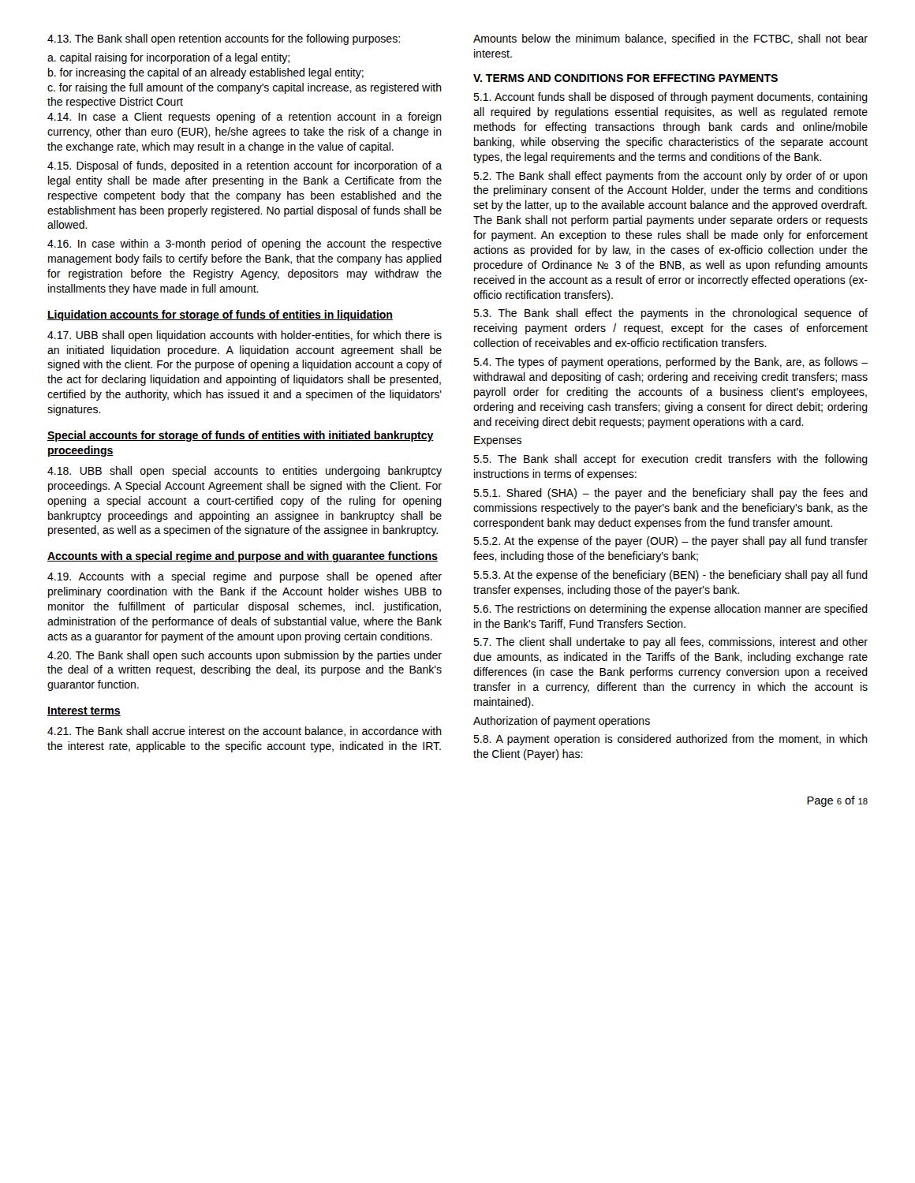4.13. The Bank shall open retention accounts for the following purposes:
a. capital raising for incorporation of a legal entity;
b. for increasing the capital of an already established legal entity;
c. for raising the full amount of the company's capital increase, as registered with the respective District Court
4.14. In case a Client requests opening of a retention account in a foreign currency, other than euro (EUR), he/she agrees to take the risk of a change in the exchange rate, which may result in a change in the value of capital.
4.15. Disposal of funds, deposited in a retention account for incorporation of a legal entity shall be made after presenting in the Bank a Certificate from the respective competent body that the company has been established and the establishment has been properly registered. No partial disposal of funds shall be allowed.
4.16. In case within a 3-month period of opening the account the respective management body fails to certify before the Bank, that the company has applied for registration before the Registry Agency, depositors may withdraw the installments they have made in full amount.
Liquidation accounts for storage of funds of entities in liquidation
4.17. UBB shall open liquidation accounts with holder-entities, for which there is an initiated liquidation procedure. A liquidation account agreement shall be signed with the client. For the purpose of opening a liquidation account a copy of the act for declaring liquidation and appointing of liquidators shall be presented, certified by the authority, which has issued it and a specimen of the liquidators' signatures.
Special accounts for storage of funds of entities with initiated bankruptcy proceedings
4.18. UBB shall open special accounts to entities undergoing bankruptcy proceedings. A Special Account Agreement shall be signed with the Client. For opening a special account a court-certified copy of the ruling for opening bankruptcy proceedings and appointing an assignee in bankruptcy shall be presented, as well as a specimen of the signature of the assignee in bankruptcy.
Accounts with a special regime and purpose and with guarantee functions
4.19. Accounts with a special regime and purpose shall be opened after preliminary coordination with the Bank if the Account holder wishes UBB to monitor the fulfillment of particular disposal schemes, incl. justification, administration of the performance of deals of substantial value, where the Bank acts as a guarantor for payment of the amount upon proving certain conditions.
4.20. The Bank shall open such accounts upon submission by the parties under the deal of a written request, describing the deal, its purpose and the Bank's guarantor function.
Interest terms
4.21. The Bank shall accrue interest on the account balance, in accordance with the interest rate, applicable to the specific account type, indicated in the IRT. Amounts below the minimum balance, specified in the FCTBC, shall not bear interest.
V. TERMS AND CONDITIONS FOR EFFECTING PAYMENTS
5.1. Account funds shall be disposed of through payment documents, containing all required by regulations essential requisites, as well as regulated remote methods for effecting transactions through bank cards and online/mobile banking, while observing the specific characteristics of the separate account types, the legal requirements and the terms and conditions of the Bank.
5.2. The Bank shall effect payments from the account only by order of or upon the preliminary consent of the Account Holder, under the terms and conditions set by the latter, up to the available account balance and the approved overdraft. The Bank shall not perform partial payments under separate orders or requests for payment. An exception to these rules shall be made only for enforcement actions as provided for by law, in the cases of ex-officio collection under the procedure of Ordinance № 3 of the BNB, as well as upon refunding amounts received in the account as a result of error or incorrectly effected operations (ex-officio rectification transfers).
5.3. The Bank shall effect the payments in the chronological sequence of receiving payment orders / request, except for the cases of enforcement collection of receivables and ex-officio rectification transfers.
5.4. The types of payment operations, performed by the Bank, are, as follows – withdrawal and depositing of cash; ordering and receiving credit transfers; mass payroll order for crediting the accounts of a business client's employees, ordering and receiving cash transfers; giving a consent for direct debit; ordering and receiving direct debit requests; payment operations with a card.
Expenses
5.5. The Bank shall accept for execution credit transfers with the following instructions in terms of expenses:
5.5.1. Shared (SHA) – the payer and the beneficiary shall pay the fees and commissions respectively to the payer's bank and the beneficiary's bank, as the correspondent bank may deduct expenses from the fund transfer amount.
5.5.2. At the expense of the payer (OUR) – the payer shall pay all fund transfer fees, including those of the beneficiary's bank;
5.5.3. At the expense of the beneficiary (BEN) - the beneficiary shall pay all fund transfer expenses, including those of the payer's bank.
5.6. The restrictions on determining the expense allocation manner are specified in the Bank's Tariff, Fund Transfers Section.
5.7. The client shall undertake to pay all fees, commissions, interest and other due amounts, as indicated in the Tariffs of the Bank, including exchange rate differences (in case the Bank performs currency conversion upon a received transfer in a currency, different than the currency in which the account is maintained).
Authorization of payment operations
5.8. A payment operation is considered authorized from the moment, in which the Client (Payer) has:
Page 6 of 18